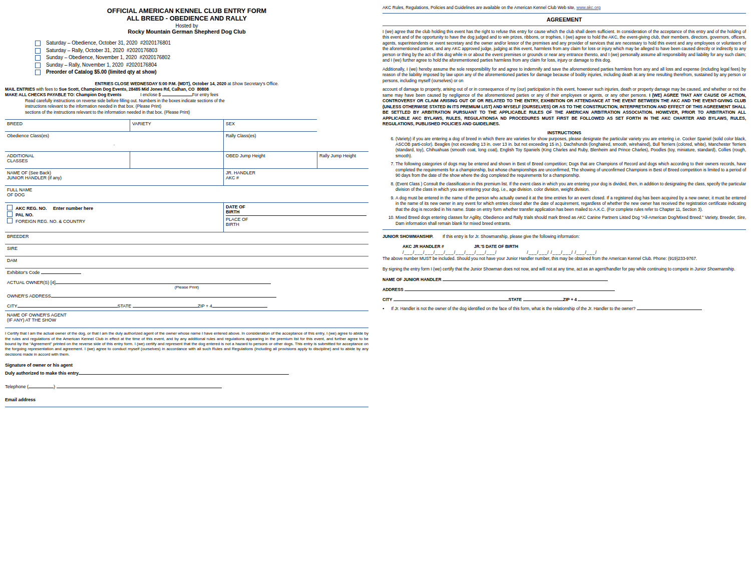OFFICIAL AMERICAN KENNEL CLUB ENTRY FORM
ALL BREED - OBEDIENCE AND RALLY
Hosted by
Rocky Mountain German Shepherd Dog Club
Saturday – Obedience, October 31, 2020 #2020176801
Saturday – Rally, October 31, 2020 #2020176803
Sunday – Obedience, November 1, 2020 #2020176802
Sunday – Rally, November 1, 2020 #2020176804
Preorder of Catalog $5.00 (limited qty at show)
ENTRIES CLOSE WEDNESDAY 5:00 P.M. (MDT), October 14, 2020 at Show Secretary's Office.
MAIL ENTRIES with fees to Sue Scott, Champion Dog Events, 28485 Mid Jones Rd, Calhan, CO 80808
MAKE ALL CHECKS PAYABLE TO: Champion Dog Events I enclose $ For entry fees
Read carefully instructions on reverse side before filling out. Numbers in the boxes indicate sections of the instructions relevant to the information needed in that box. (Please Print) sections of the instructions relevant to the information needed in that box. (Please Print)
| BREED | VARIETY | SEX |
| Obedience Class(es) . | Rally Class(es) |
| ADDITIONAL CLASSES | | OBED Jump Height | Rally Jump Height |
| NAME OF (See Back) JUNIOR HANDLER (if any) | JR. HANDLER AKC # |
| FULL NAME OF DOG |
| AKC REG. NO. Enter number here PAL NO. FOREIGN REG. NO. & COUNTRY | DATE OF BIRTH PLACE OF BIRTH |
| BREEDER |
| SIRE |
| DAM |
| Exhibitor's Code ACTUAL OWNER(S) [4] (Please Print) OWNER'S ADDRESS CITY STATE ZIP + 4 |
| NAME OF OWNER'S AGENT (IF ANY) AT THE SHOW |
I Certify that I am the actual owner of the dog, or that I am the duly authorized agent of the owner whose name I have entered above. In consideration of the acceptance of this entry, I (we) agree to abide by the rules and regulations of the American Kennel Club in effect at the time of this event, and by any additional rules and regulations appearing in the premium list for this event, and further agree to be bound by the “Agreement” printed on the reverse side of this entry form. I (we) certify and represent that the dog entered is not a hazard to persons or other dogs. This entry is submitted for acceptance on the forgoing representation and agreement. I (we) agree to conduct myself (ourselves) in accordance with all such Rules and Regulations (including all provisions apply to discipline) and to abide by any decisions made in accord with them.
Signature of owner or his agent
Duly authorized to make this entry
Telephone ( )
Email address
AKC Rules, Regulations, Policies and Guidelines are available on the American Kennel Club Web site, www.akc.org
AGREEMENT
I (we) agree that the club holding this event has the right to refuse this entry for cause which the club shall deem sufficient. In consideration of the acceptance of this entry and of the holding of this event and of the opportunity to have the dog judged and to win prizes, ribbons, or trophies, I (we) agree to hold the AKC, the event-giving club, their members, directors, governors, officers, agents, superintendents or event secretary and the owner and/or lessor of the premises and any provider of services that are necessary to hold this event and any employees or volunteers of the aforementioned parties, and any AKC approved judge, judging at this event, harmless from any claim for loss or injury which may be alleged to have been caused directly or indirectly to any person or thing by the act of this dog while in or about the event premises or grounds or near any entrance thereto, and I (we) personally assume all responsibility and liability for any such claim; and I (we) further agree to hold the aforementioned parties harmless from any claim for loss, injury or damage to this dog.
Additionally, I (we) hereby assume the sole responsibility for and agree to indemnify and save the aforementioned parties harmless from any and all loss and expense (including legal fees) by reason of the liability imposed by law upon any of the aforementioned parties for damage because of bodily injuries, including death at any time resulting therefrom, sustained by any person or persons, including myself (ourselves) or on
account of damage to property, arising out of or in consequence of my (our) participation in this event, however such injuries, death or property damage may be caused, and whether or not the same may have been caused by negligence of the aforementioned parties or any of their employees or agents, or any other persons. I (WE) AGREE THAT ANY CAUSE OF ACTION, CONTROVERSY OR CLAIM ARISING OUT OF OR RELATED TO THE ENTRY, EXHIBITION OR ATTENDANCE AT THE EVENT BETWEEN THE AKC AND THE EVENT-GIVING CLUB (UNLESS OTHERWISE STATED IN ITS PREMIUM LIST) AND MYSELF (OURSELVES) OR AS TO THE CONSTRUCTION, INTERPRETATION AND EFFECT OF THIS AGREEMENT SHALL BE SETTLED BY ARBITRATION PURSUANT TO THE APPLICABLE RULES OF THE AMERICAN ARBITRATION ASSOCIATION. HOWEVER, PRIOR TO ARBITRATION ALL APPLICABLE AKC BYLAWS, RULES, REGULATIONSA ND PROCEDURES MUST FIRST BE FOLLOWED AS SET FORTH IN THE AKC CHARTER AND BYLAWS, RULES, REGULATIONS, PUBLISHED POLICIES AND GUIDELINES.
INSTRUCTIONS
(Variety) if you are entering a dog of breed in which there are varieties for show purposes, please designate the particular variety you are entering i.e. Cocker Spaniel (solid color black, ASCOB parti-color). Beagles (not exceeding 13 in. over 13 in. but not exceeding 15 in.). Dachshunds (longhaired, smooth, wirehaired), Bull Terriers (colored, white), Manchester Terriers (standard, toy), Chihuahuas (smooth coat, long coat), English Toy Spaniels (King Charles and Ruby, Blenheim and Prince Charles), Poodles (toy, miniature, standard), Collies (rough, smooth).
The following categories of dogs may be entered and shown in Best of Breed competition; Dogs that are Champions of Record and dogs which according to their owners records, have completed the requirements for a championship, but whose championships are unconfirmed, The showing of unconfirmed Champions in Best of Breed competition is limited to a period of 90 days from the date of the show where the dog completed the requirements for a championship.
(Event Class ) Consult the classification in this premium list. If the event class in which you are entering your dog is divided, then, in addition to designating the class, specify the particular division of the class in which you are entering your dog, i.e., age division. color division, weight division.
A dog must be entered in the name of the person who actually owned it at the time entries for an event closed. If a registered dog has been acquired by a new owner, it must be entered in the name of its new owner in any event for which entries closed after the date of acquirement, regardless of whether the new owner has received the registration certificate indicating that the dog is recorded in his name. State on entry form whether transfer application has been mailed to A.K.C. (For complete rules refer to Chapter 11, Section 3).
Mixed Breed dogs entering classes for Agility, Obedience and Rally trials should mark Breed as AKC Canine Partners Listed Dog “All-American Dog/Mixed Breed.” Variety, Breeder, Sire, Dam information shall remain blank for mixed breed entrants.
JUNIOR SHOWMANSHIP.
If this entry is for Jr. Showmanship, please give the following information:
AKC JR HANDLER #
JR.'S DATE OF BIRTH
/___/___/___/___/___/___/___/___/___/
/___/___/ /___/___/ /___/___/
The above number MUST be included. Should you not have your Junior Handler number, this may be obtained from the American Kennel Club. Phone: (919)233-9767.
By signing the entry form I (we) certify that the Junior Showman does not now, and will not at any time, act as an agent/handler for pay while continuing to compete in Junior Showmanship.
NAME OF JUNIOR HANDLER
ADDRESS
CITY STATE ZIP + 4
▪ If Jr. Handler is not the owner of the dog identified on the face of this form, what is the relationship of the Jr. Handler to the owner?